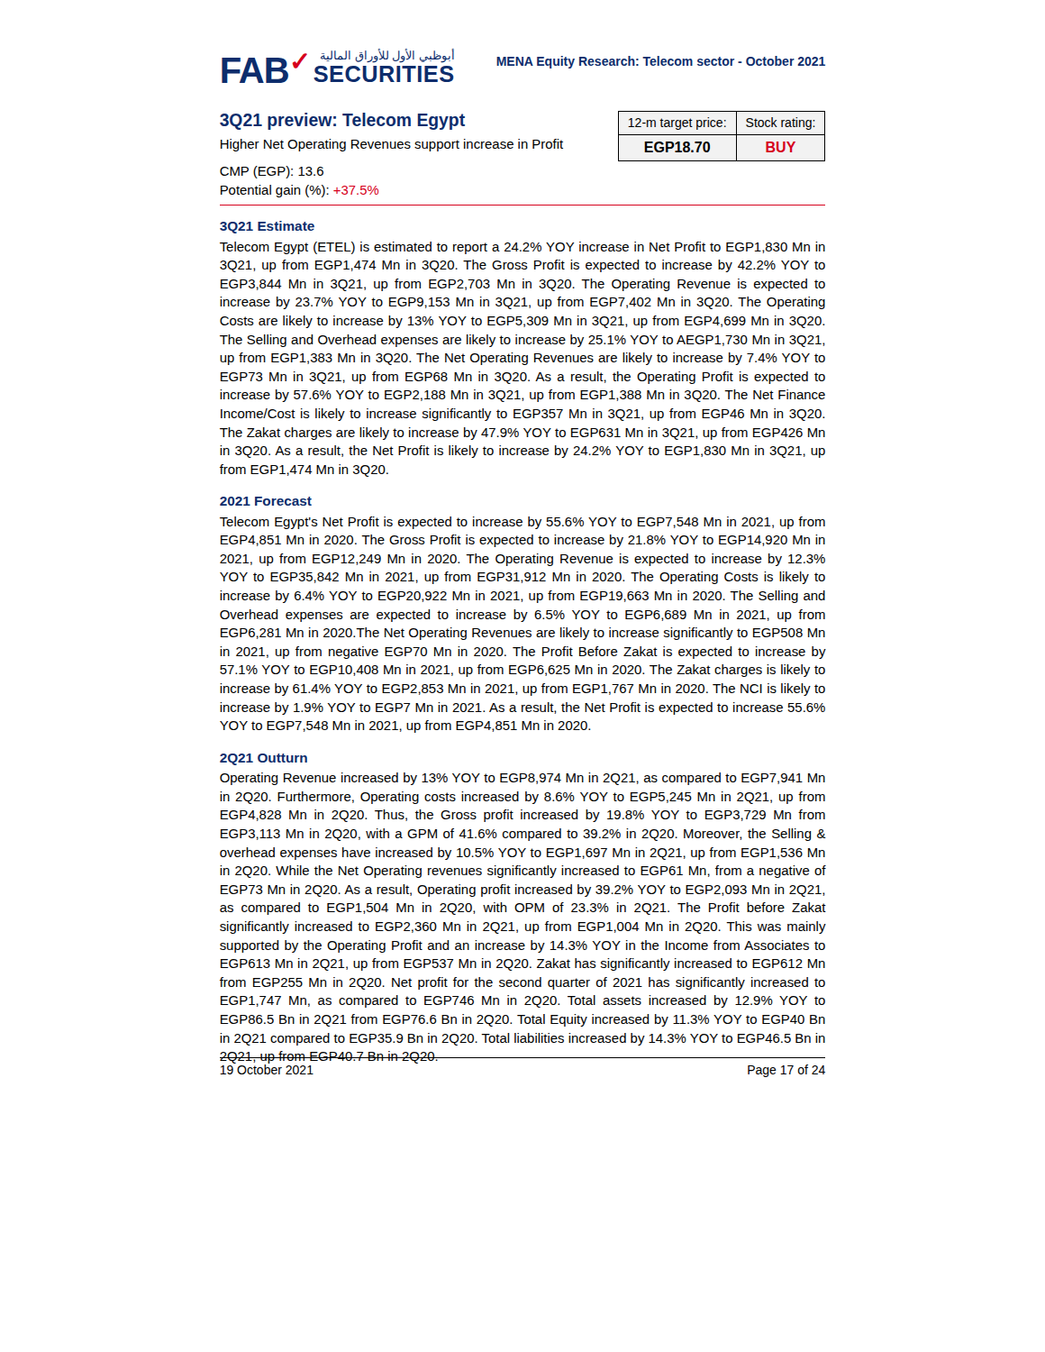FAB✓
أبوظبي الأول للأوراق المالية
SECURITIES
MENA Equity Research: Telecom sector - October 2021
3Q21 preview: Telecom Egypt
Higher Net Operating Revenues support increase in Profit
CMP (EGP): 13.6
Potential gain (%): +37.5%
| 12-m target price: | Stock rating: |
| EGP18.70 | BUY |
3Q21 Estimate
Telecom Egypt (ETEL) is estimated to report a 24.2% YOY increase in Net Profit to EGP1,830 Mn in 3Q21, up from EGP1,474 Mn in 3Q20. The Gross Profit is expected to increase by 42.2% YOY to EGP3,844 Mn in 3Q21, up from EGP2,703 Mn in 3Q20. The Operating Revenue is expected to increase by 23.7% YOY to EGP9,153 Mn in 3Q21, up from EGP7,402 Mn in 3Q20. The Operating Costs are likely to increase by 13% YOY to EGP5,309 Mn in 3Q21, up from EGP4,699 Mn in 3Q20. The Selling and Overhead expenses are likely to increase by 25.1% YOY to AEGP1,730 Mn in 3Q21, up from EGP1,383 Mn in 3Q20. The Net Operating Revenues are likely to increase by 7.4% YOY to EGP73 Mn in 3Q21, up from EGP68 Mn in 3Q20. As a result, the Operating Profit is expected to increase by 57.6% YOY to EGP2,188 Mn in 3Q21, up from EGP1,388 Mn in 3Q20. The Net Finance Income/Cost is likely to increase significantly to EGP357 Mn in 3Q21, up from EGP46 Mn in 3Q20. The Zakat charges are likely to increase by 47.9% YOY to EGP631 Mn in 3Q21, up from EGP426 Mn in 3Q20. As a result, the Net Profit is likely to increase by 24.2% YOY to EGP1,830 Mn in 3Q21, up from EGP1,474 Mn in 3Q20.
2021 Forecast
Telecom Egypt's Net Profit is expected to increase by 55.6% YOY to EGP7,548 Mn in 2021, up from EGP4,851 Mn in 2020. The Gross Profit is expected to increase by 21.8% YOY to EGP14,920 Mn in 2021, up from EGP12,249 Mn in 2020. The Operating Revenue is expected to increase by 12.3% YOY to EGP35,842 Mn in 2021, up from EGP31,912 Mn in 2020. The Operating Costs is likely to increase by 6.4% YOY to EGP20,922 Mn in 2021, up from EGP19,663 Mn in 2020. The Selling and Overhead expenses are expected to increase by 6.5% YOY to EGP6,689 Mn in 2021, up from EGP6,281 Mn in 2020.The Net Operating Revenues are likely to increase significantly to EGP508 Mn in 2021, up from negative EGP70 Mn in 2020. The Profit Before Zakat is expected to increase by 57.1% YOY to EGP10,408 Mn in 2021, up from EGP6,625 Mn in 2020. The Zakat charges is likely to increase by 61.4% YOY to EGP2,853 Mn in 2021, up from EGP1,767 Mn in 2020. The NCI is likely to increase by 1.9% YOY to EGP7 Mn in 2021. As a result, the Net Profit is expected to increase 55.6% YOY to EGP7,548 Mn in 2021, up from EGP4,851 Mn in 2020.
2Q21 Outturn
Operating Revenue increased by 13% YOY to EGP8,974 Mn in 2Q21, as compared to EGP7,941 Mn in 2Q20. Furthermore, Operating costs increased by 8.6% YOY to EGP5,245 Mn in 2Q21, up from EGP4,828 Mn in 2Q20. Thus, the Gross profit increased by 19.8% YOY to EGP3,729 Mn from EGP3,113 Mn in 2Q20, with a GPM of 41.6% compared to 39.2% in 2Q20. Moreover, the Selling & overhead expenses have increased by 10.5% YOY to EGP1,697 Mn in 2Q21, up from EGP1,536 Mn in 2Q20. While the Net Operating revenues significantly increased to EGP61 Mn, from a negative of EGP73 Mn in 2Q20. As a result, Operating profit increased by 39.2% YOY to EGP2,093 Mn in 2Q21, as compared to EGP1,504 Mn in 2Q20, with OPM of 23.3% in 2Q21. The Profit before Zakat significantly increased to EGP2,360 Mn in 2Q21, up from EGP1,004 Mn in 2Q20. This was mainly supported by the Operating Profit and an increase by 14.3% YOY in the Income from Associates to EGP613 Mn in 2Q21, up from EGP537 Mn in 2Q20. Zakat has significantly increased to EGP612 Mn from EGP255 Mn in 2Q20. Net profit for the second quarter of 2021 has significantly increased to EGP1,747 Mn, as compared to EGP746 Mn in 2Q20. Total assets increased by 12.9% YOY to EGP86.5 Bn in 2Q21 from EGP76.6 Bn in 2Q20. Total Equity increased by 11.3% YOY to EGP40 Bn in 2Q21 compared to EGP35.9 Bn in 2Q20. Total liabilities increased by 14.3% YOY to EGP46.5 Bn in 2Q21, up from EGP40.7 Bn in 2Q20.
19 October 2021 Page 17 of 24